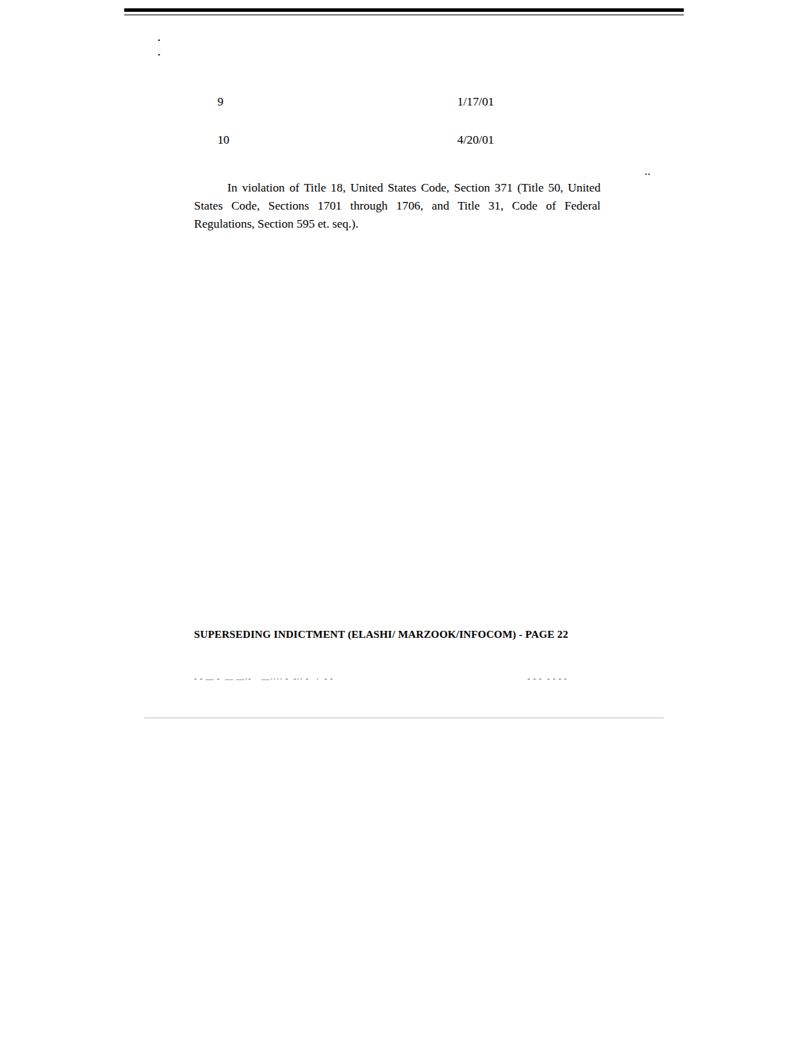.
.
..
| 9 | 1/17/01 |
| 10 | 4/20/01 |
In violation of Title 18, United States Code, Section 371 (Title 50, United States Code, Sections 1701 through 1706, and Title 31, Code of Federal Regulations, Section 595 et. seq.).
SUPERSEDING INDICTMENT (ELASHI/ MARZOOK/INFOCOM) - PAGE 22
- - — - — —·- —···· - -·· - · - - - - - - - - -